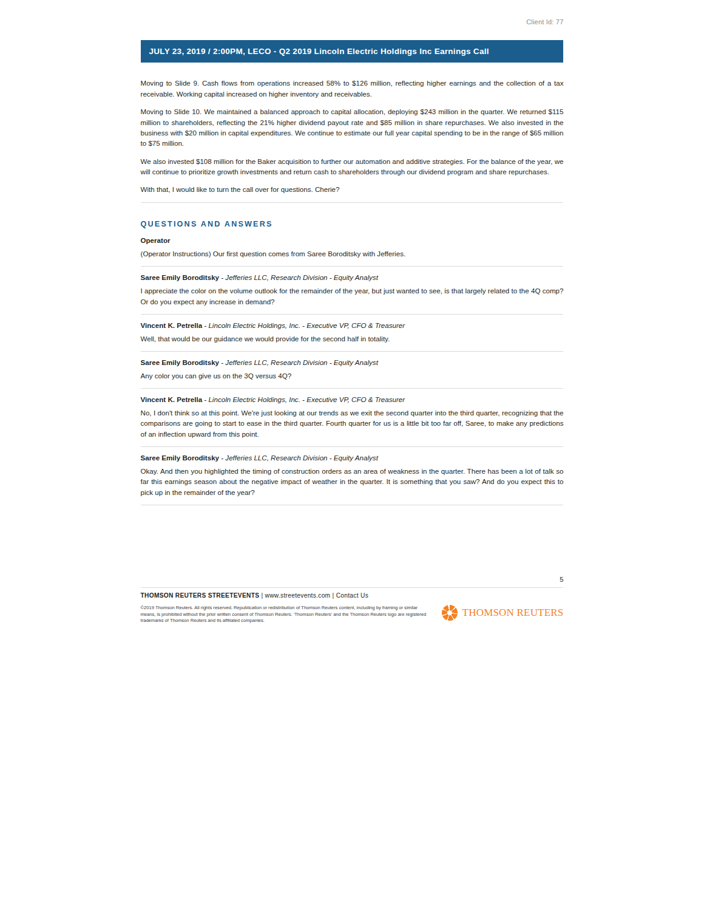Client Id: 77
JULY 23, 2019 / 2:00PM, LECO - Q2 2019 Lincoln Electric Holdings Inc Earnings Call
Moving to Slide 9. Cash flows from operations increased 58% to $126 million, reflecting higher earnings and the collection of a tax receivable. Working capital increased on higher inventory and receivables.
Moving to Slide 10. We maintained a balanced approach to capital allocation, deploying $243 million in the quarter. We returned $115 million to shareholders, reflecting the 21% higher dividend payout rate and $85 million in share repurchases. We also invested in the business with $20 million in capital expenditures. We continue to estimate our full year capital spending to be in the range of $65 million to $75 million.
We also invested $108 million for the Baker acquisition to further our automation and additive strategies. For the balance of the year, we will continue to prioritize growth investments and return cash to shareholders through our dividend program and share repurchases.
With that, I would like to turn the call over for questions. Cherie?
QUESTIONS AND ANSWERS
Operator
(Operator Instructions) Our first question comes from Saree Boroditsky with Jefferies.
Saree Emily Boroditsky - Jefferies LLC, Research Division - Equity Analyst
I appreciate the color on the volume outlook for the remainder of the year, but just wanted to see, is that largely related to the 4Q comp? Or do you expect any increase in demand?
Vincent K. Petrella - Lincoln Electric Holdings, Inc. - Executive VP, CFO & Treasurer
Well, that would be our guidance we would provide for the second half in totality.
Saree Emily Boroditsky - Jefferies LLC, Research Division - Equity Analyst
Any color you can give us on the 3Q versus 4Q?
Vincent K. Petrella - Lincoln Electric Holdings, Inc. - Executive VP, CFO & Treasurer
No, I don't think so at this point. We're just looking at our trends as we exit the second quarter into the third quarter, recognizing that the comparisons are going to start to ease in the third quarter. Fourth quarter for us is a little bit too far off, Saree, to make any predictions of an inflection upward from this point.
Saree Emily Boroditsky - Jefferies LLC, Research Division - Equity Analyst
Okay. And then you highlighted the timing of construction orders as an area of weakness in the quarter. There has been a lot of talk so far this earnings season about the negative impact of weather in the quarter. It is something that you saw? And do you expect this to pick up in the remainder of the year?
5
THOMSON REUTERS STREETEVENTS | www.streetevents.com | Contact Us
©2019 Thomson Reuters. All rights reserved. Republication or redistribution of Thomson Reuters content, including by framing or similar means, is prohibited without the prior written consent of Thomson Reuters. 'Thomson Reuters' and the Thomson Reuters logo are registered trademarks of Thomson Reuters and its affiliated companies.
THOMSON REUTERS